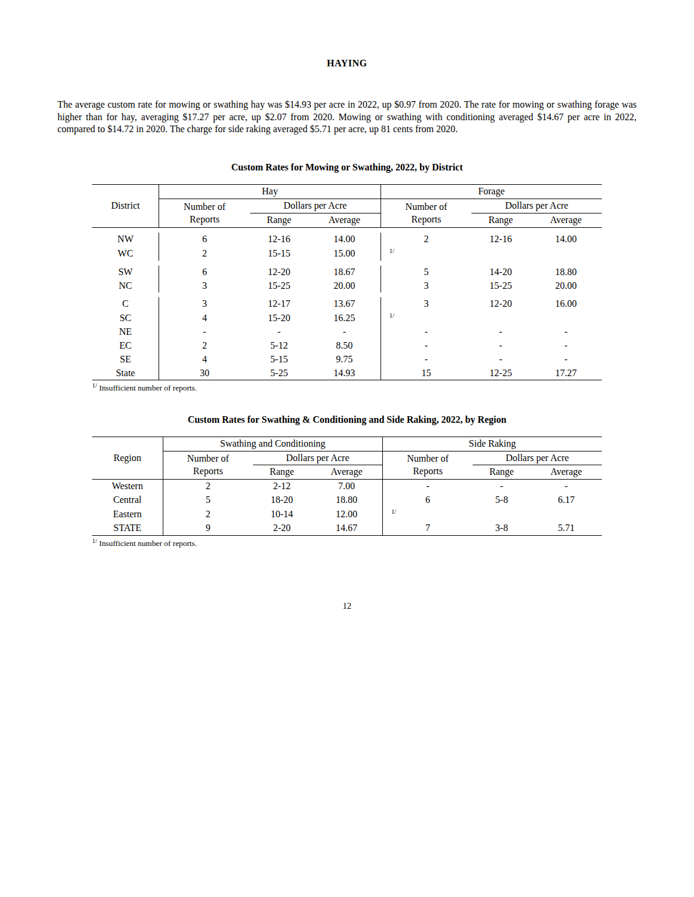HAYING
The average custom rate for mowing or swathing hay was $14.93 per acre in 2022, up $0.97 from 2020. The rate for mowing or swathing forage was higher than for hay, averaging $17.27 per acre, up $2.07 from 2020. Mowing or swathing with conditioning averaged $14.67 per acre in 2022, compared to $14.72 in 2020. The charge for side raking averaged $5.71 per acre, up 81 cents from 2020.
Custom Rates for Mowing or Swathing, 2022, by District
| District | Hay | Forage |
| Number of Reports | Dollars per Acre | Number of Reports | Dollars per Acre |
| Range | Average | Range | Average |
| NW | 6 | 12-16 | 14.00 | 2 | 12-16 | 14.00 |
| WC | 2 | 15-15 | 15.00 | 1/ | | |
| SW | 6 | 12-20 | 18.67 | 5 | 14-20 | 18.80 |
| NC | 3 | 15-25 | 20.00 | 3 | 15-25 | 20.00 |
| C | 3 | 12-17 | 13.67 | 3 | 12-20 | 16.00 |
| SC | 4 | 15-20 | 16.25 | 1/ | | |
| NE | - | - | - | - | - | - |
| EC | 2 | 5-12 | 8.50 | - | - | - |
| SE | 4 | 5-15 | 9.75 | - | - | - |
| State | 30 | 5-25 | 14.93 | 15 | 12-25 | 17.27 |
1/ Insufficient number of reports.
Custom Rates for Swathing & Conditioning and Side Raking, 2022, by Region
| Region | Swathing and Conditioning | Side Raking |
| Number of Reports | Dollars per Acre | Number of Reports | Dollars per Acre |
| Range | Average | Range | Average |
| Western | 2 | 2-12 | 7.00 | - | - | - |
| Central | 5 | 18-20 | 18.80 | 6 | 5-8 | 6.17 |
| Eastern | 2 | 10-14 | 12.00 | 1/ | | |
| STATE | 9 | 2-20 | 14.67 | 7 | 3-8 | 5.71 |
1/ Insufficient number of reports.
12